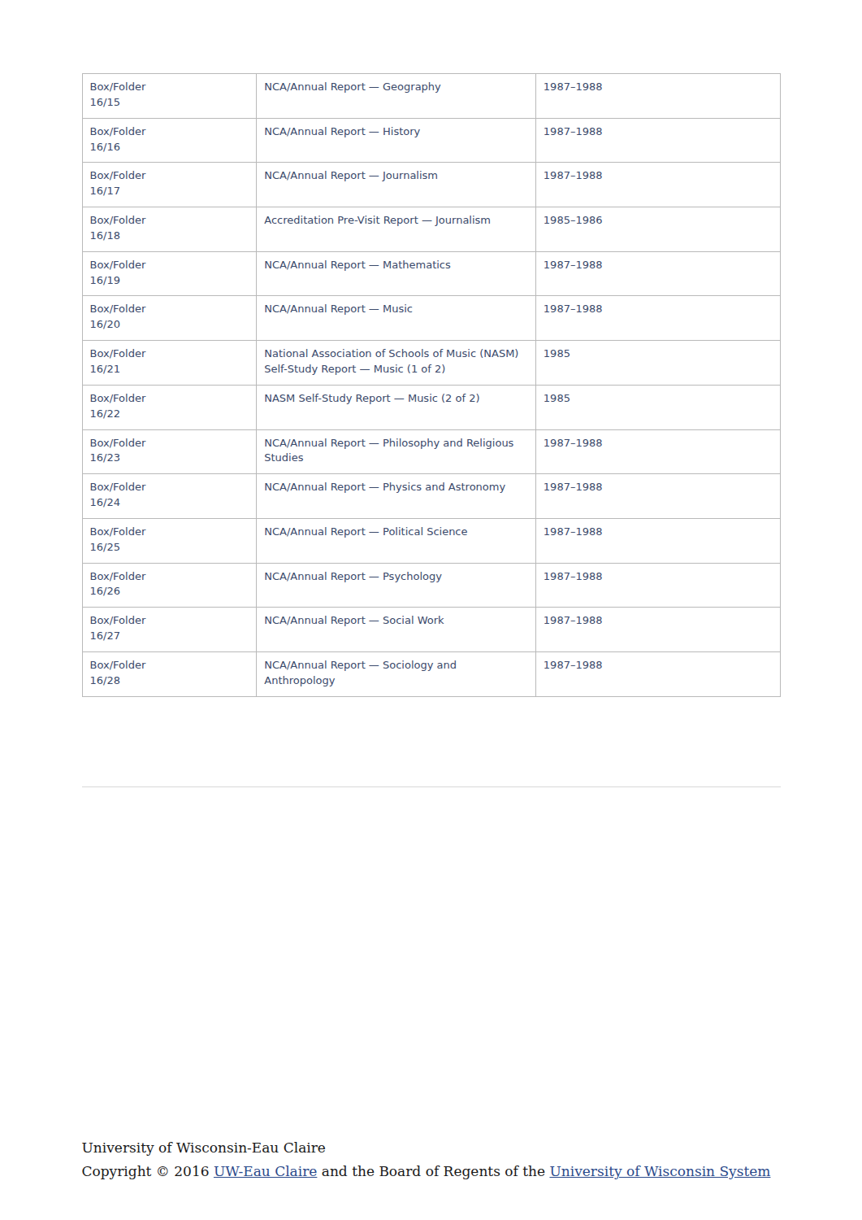| Box/Folder 16/15 | NCA/Annual Report — Geography | 1987–1988 |
| Box/Folder 16/16 | NCA/Annual Report — History | 1987–1988 |
| Box/Folder 16/17 | NCA/Annual Report — Journalism | 1987–1988 |
| Box/Folder 16/18 | Accreditation Pre-Visit Report — Journalism | 1985–1986 |
| Box/Folder 16/19 | NCA/Annual Report — Mathematics | 1987–1988 |
| Box/Folder 16/20 | NCA/Annual Report — Music | 1987–1988 |
| Box/Folder 16/21 | National Association of Schools of Music (NASM) Self-Study Report — Music (1 of 2) | 1985 |
| Box/Folder 16/22 | NASM Self-Study Report — Music (2 of 2) | 1985 |
| Box/Folder 16/23 | NCA/Annual Report — Philosophy and Religious Studies | 1987–1988 |
| Box/Folder 16/24 | NCA/Annual Report — Physics and Astronomy | 1987–1988 |
| Box/Folder 16/25 | NCA/Annual Report — Political Science | 1987–1988 |
| Box/Folder 16/26 | NCA/Annual Report — Psychology | 1987–1988 |
| Box/Folder 16/27 | NCA/Annual Report — Social Work | 1987–1988 |
| Box/Folder 16/28 | NCA/Annual Report — Sociology and Anthropology | 1987–1988 |
University of Wisconsin-Eau Claire
Copyright © 2016 UW-Eau Claire and the Board of Regents of the University of Wisconsin System